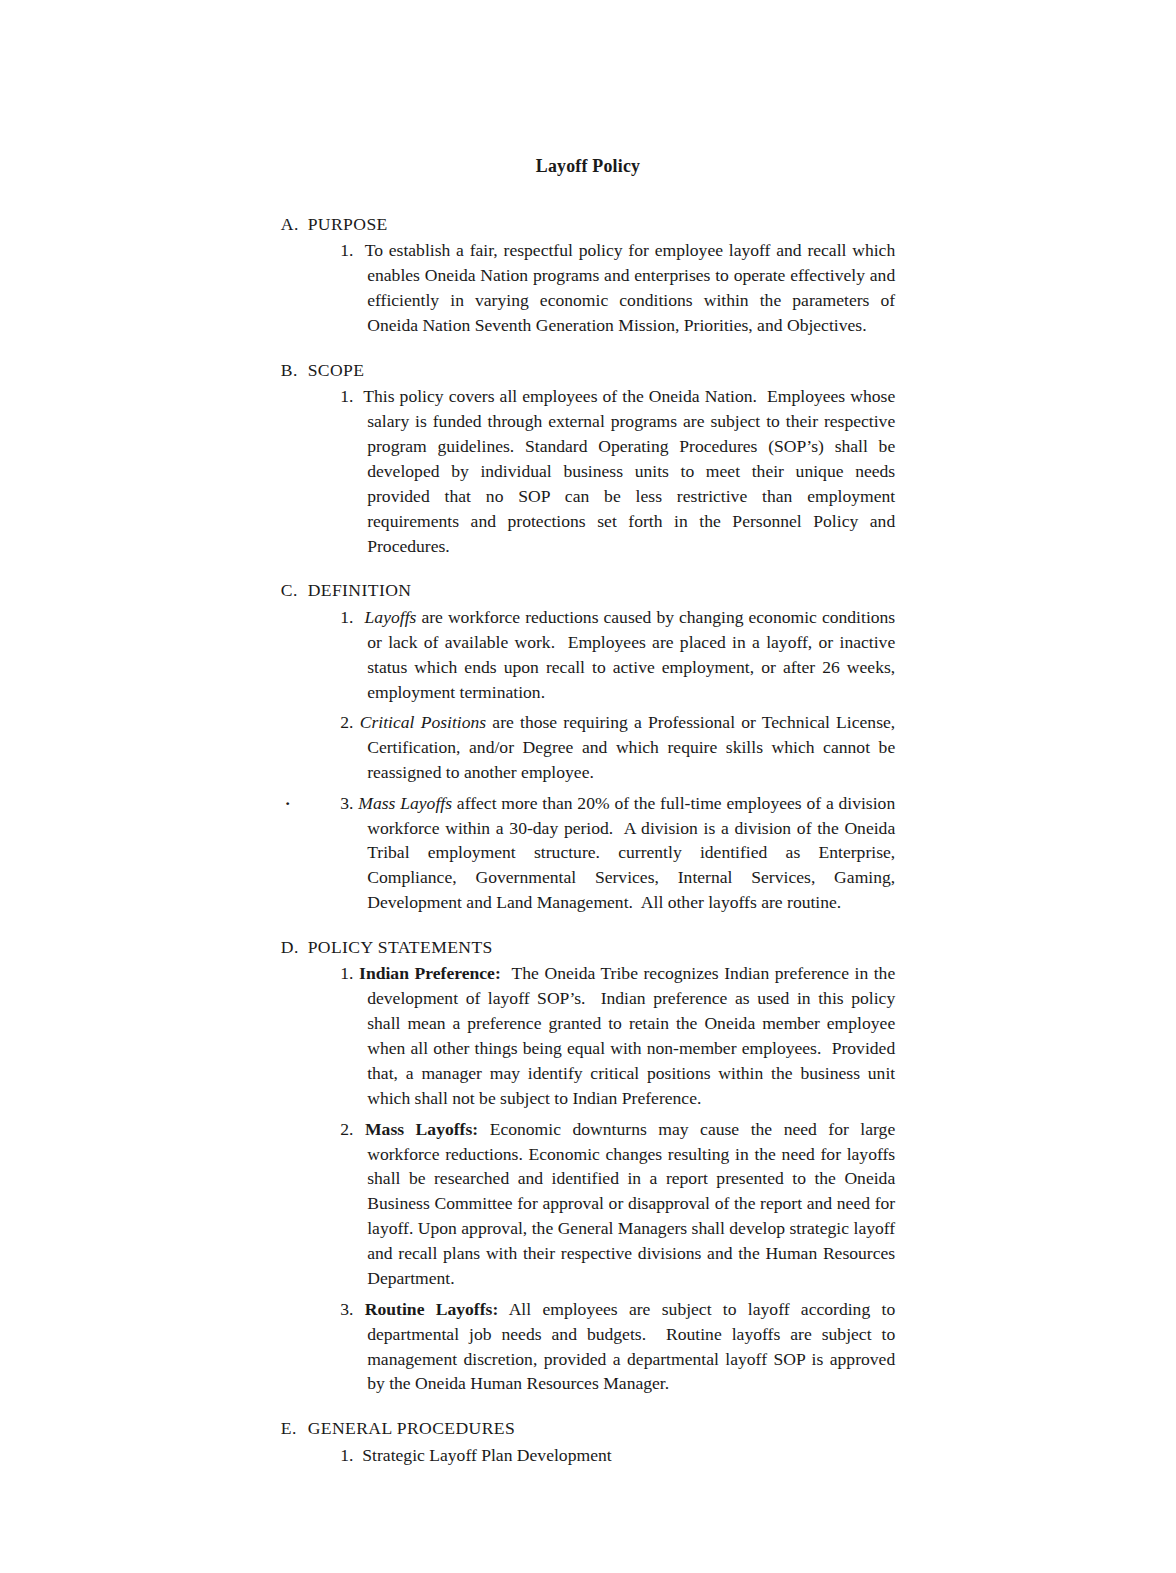Layoff Policy
A. PURPOSE
1. To establish a fair, respectful policy for employee layoff and recall which enables Oneida Nation programs and enterprises to operate effectively and efficiently in varying economic conditions within the parameters of Oneida Nation Seventh Generation Mission, Priorities, and Objectives.
B. SCOPE
1. This policy covers all employees of the Oneida Nation. Employees whose salary is funded through external programs are subject to their respective program guidelines. Standard Operating Procedures (SOP’s) shall be developed by individual business units to meet their unique needs provided that no SOP can be less restrictive than employment requirements and protections set forth in the Personnel Policy and Procedures.
C. DEFINITION
1. Layoffs are workforce reductions caused by changing economic conditions or lack of available work. Employees are placed in a layoff, or inactive status which ends upon recall to active employment, or after 26 weeks, employment termination.
2. Critical Positions are those requiring a Professional or Technical License, Certification, and/or Degree and which require skills which cannot be reassigned to another employee.
3. Mass Layoffs affect more than 20% of the full-time employees of a division workforce within a 30-day period. A division is a division of the Oneida Tribal employment structure. currently identified as Enterprise, Compliance, Governmental Services, Internal Services, Gaming, Development and Land Management. All other layoffs are routine.
D. POLICY STATEMENTS
1. Indian Preference: The Oneida Tribe recognizes Indian preference in the development of layoff SOP’s. Indian preference as used in this policy shall mean a preference granted to retain the Oneida member employee when all other things being equal with non-member employees. Provided that, a manager may identify critical positions within the business unit which shall not be subject to Indian Preference.
2. Mass Layoffs: Economic downturns may cause the need for large workforce reductions. Economic changes resulting in the need for layoffs shall be researched and identified in a report presented to the Oneida Business Committee for approval or disapproval of the report and need for layoff. Upon approval, the General Managers shall develop strategic layoff and recall plans with their respective divisions and the Human Resources Department.
3. Routine Layoffs: All employees are subject to layoff according to departmental job needs and budgets. Routine layoffs are subject to management discretion, provided a departmental layoff SOP is approved by the Oneida Human Resources Manager.
E. GENERAL PROCEDURES
1. Strategic Layoff Plan Development